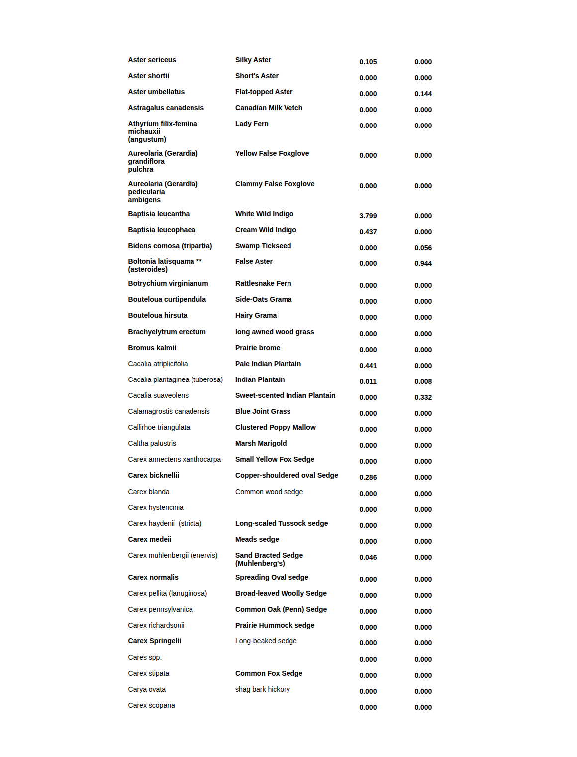| Aster sericeus | Silky Aster | 0.105 | 0.000 |
| Aster shortii | Short's Aster | 0.000 | 0.000 |
| Aster umbellatus | Flat-topped Aster | 0.000 | 0.144 |
| Astragalus canadensis | Canadian Milk Vetch | 0.000 | 0.000 |
| Athyrium filix-femina michauxii (angustum) | Lady Fern | 0.000 | 0.000 |
| Aureolaria (Gerardia) grandiflora pulchra | Yellow False Foxglove | 0.000 | 0.000 |
| Aureolaria (Gerardia) pedicularia ambigens | Clammy False Foxglove | 0.000 | 0.000 |
| Baptisia leucantha | White Wild Indigo | 3.799 | 0.000 |
| Baptisia leucophaea | Cream Wild Indigo | 0.437 | 0.000 |
| Bidens comosa (tripartia) | Swamp Tickseed | 0.000 | 0.056 |
| Boltonia latisquama ** (asteroides) | False Aster | 0.000 | 0.944 |
| Botrychium virginianum | Rattlesnake Fern | 0.000 | 0.000 |
| Bouteloua curtipendula | Side-Oats Grama | 0.000 | 0.000 |
| Bouteloua hirsuta | Hairy Grama | 0.000 | 0.000 |
| Brachyelytrum erectum | long awned wood grass | 0.000 | 0.000 |
| Bromus kalmii | Prairie brome | 0.000 | 0.000 |
| Cacalia atriplicifolia | Pale Indian Plantain | 0.441 | 0.000 |
| Cacalia plantaginea (tuberosa) | Indian Plantain | 0.011 | 0.008 |
| Cacalia suaveolens | Sweet-scented Indian Plantain | 0.000 | 0.332 |
| Calamagrostis canadensis | Blue Joint Grass | 0.000 | 0.000 |
| Callirhoe triangulata | Clustered Poppy Mallow | 0.000 | 0.000 |
| Caltha palustris | Marsh Marigold | 0.000 | 0.000 |
| Carex annectens xanthocarpa | Small Yellow Fox Sedge | 0.000 | 0.000 |
| Carex bicknellii | Copper-shouldered oval Sedge | 0.286 | 0.000 |
| Carex blanda | Common wood sedge | 0.000 | 0.000 |
| Carex hystencinia | | 0.000 | 0.000 |
| Carex haydenii (stricta) | Long-scaled Tussock sedge | 0.000 | 0.000 |
| Carex medeii | Meads sedge | 0.000 | 0.000 |
| Carex muhlenbergii (enervis) | Sand Bracted Sedge (Muhlenberg's) | 0.046 | 0.000 |
| Carex normalis | Spreading Oval sedge | 0.000 | 0.000 |
| Carex pellita (lanuginosa) | Broad-leaved Woolly Sedge | 0.000 | 0.000 |
| Carex pennsylvanica | Common Oak (Penn) Sedge | 0.000 | 0.000 |
| Carex richardsonii | Prairie Hummock sedge | 0.000 | 0.000 |
| Carex Springelii | Long-beaked sedge | 0.000 | 0.000 |
| Cares spp. | | 0.000 | 0.000 |
| Carex stipata | Common Fox Sedge | 0.000 | 0.000 |
| Carya ovata | shag bark hickory | 0.000 | 0.000 |
| Carex scopana | | 0.000 | 0.000 |